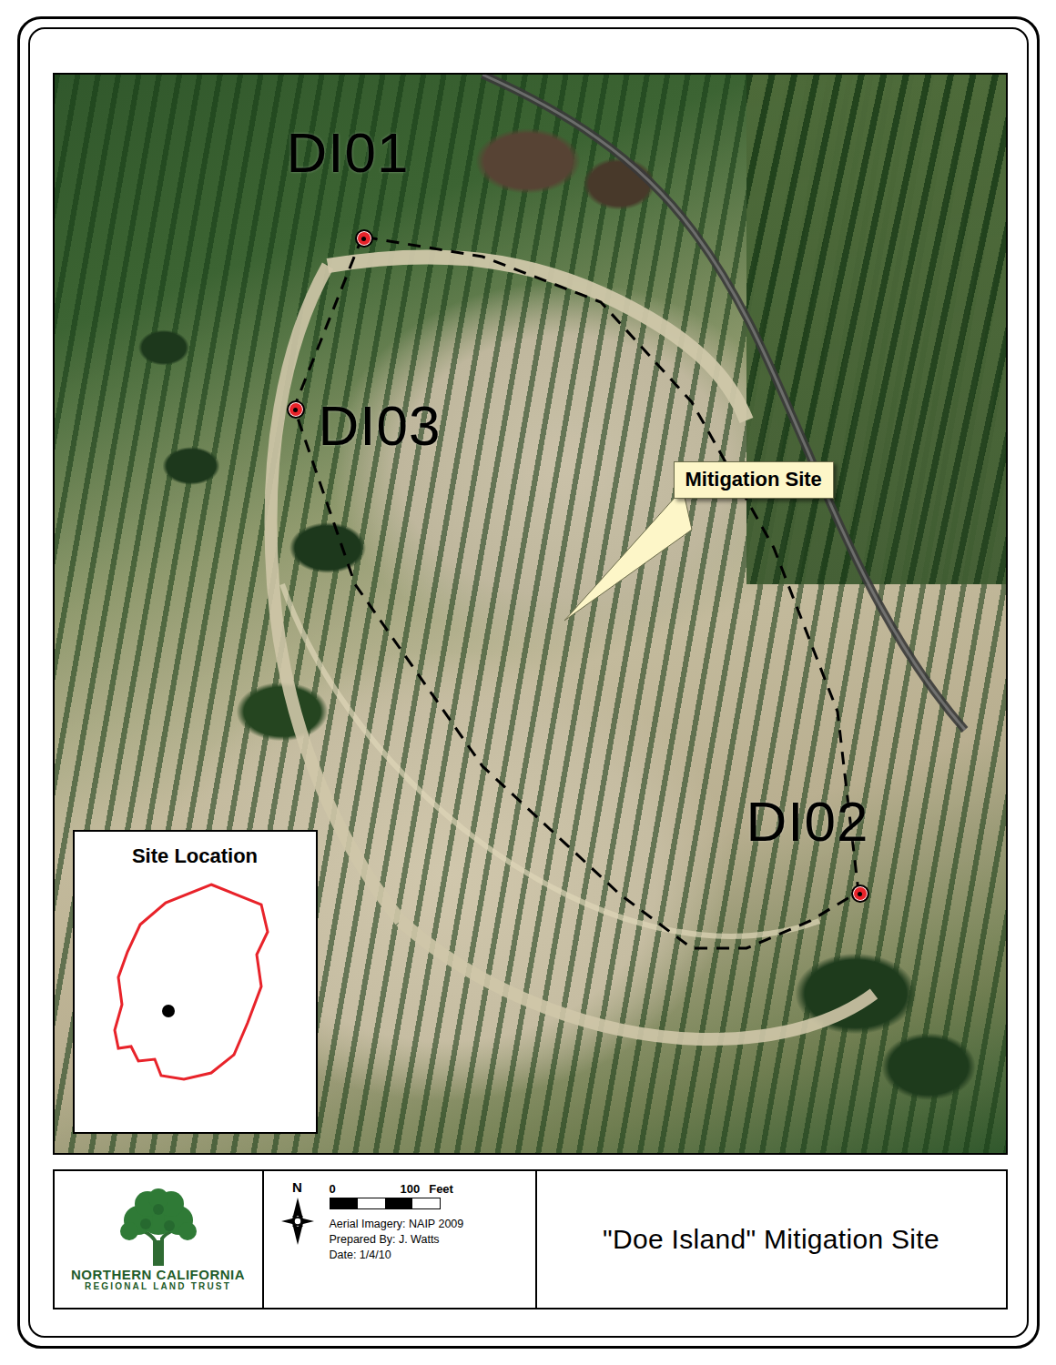DI01
DI03
DI02
Mitigation Site
Site Location
NORTHERN CALIFORNIA
REGIONAL LAND TRUST
N
0 100 Feet
Aerial Imagery: NAIP 2009
Prepared By: J. Watts
Date: 1/4/10
"Doe Island" Mitigation Site